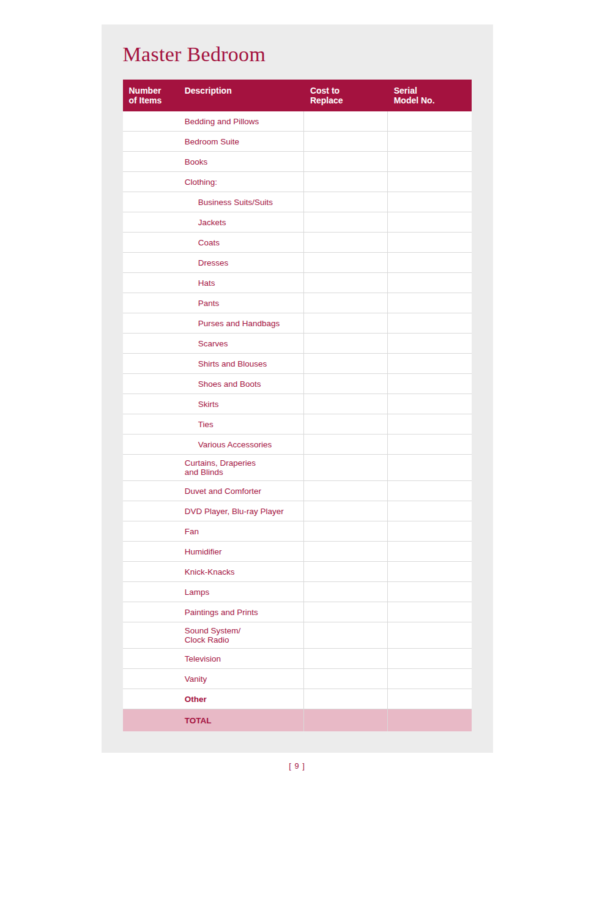Master Bedroom
| Number of Items | Description | Cost to Replace | Serial Model No. |
| --- | --- | --- | --- |
| | Bedding and Pillows | | |
| | Bedroom Suite | | |
| | Books | | |
| | Clothing: | | |
| | Business Suits/Suits | | |
| | Jackets | | |
| | Coats | | |
| | Dresses | | |
| | Hats | | |
| | Pants | | |
| | Purses and Handbags | | |
| | Scarves | | |
| | Shirts and Blouses | | |
| | Shoes and Boots | | |
| | Skirts | | |
| | Ties | | |
| | Various Accessories | | |
| | Curtains, Draperies and Blinds | | |
| | Duvet and Comforter | | |
| | DVD Player, Blu-ray Player | | |
| | Fan | | |
| | Humidifier | | |
| | Knick-Knacks | | |
| | Lamps | | |
| | Paintings and Prints | | |
| | Sound System/ Clock Radio | | |
| | Television | | |
| | Vanity | | |
| | Other | | |
| | TOTAL | | |
[ 9 ]